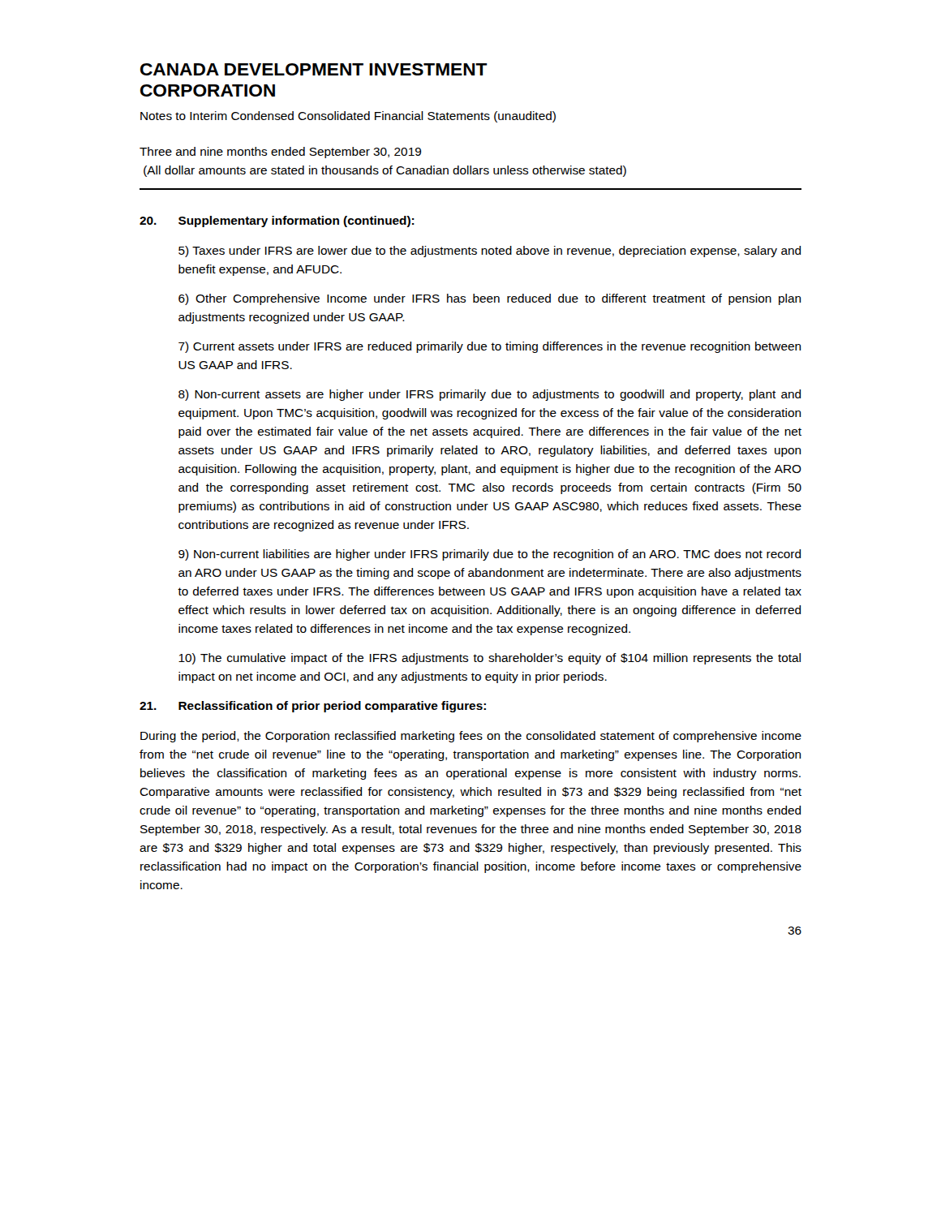CANADA DEVELOPMENT INVESTMENT
CORPORATION
Notes to Interim Condensed Consolidated Financial Statements (unaudited)
Three and nine months ended September 30, 2019
(All dollar amounts are stated in thousands of Canadian dollars unless otherwise stated)
20.
Supplementary information (continued):
5) Taxes under IFRS are lower due to the adjustments noted above in revenue, depreciation expense, salary and benefit expense, and AFUDC.
6) Other Comprehensive Income under IFRS has been reduced due to different treatment of pension plan adjustments recognized under US GAAP.
7) Current assets under IFRS are reduced primarily due to timing differences in the revenue recognition between US GAAP and IFRS.
8) Non-current assets are higher under IFRS primarily due to adjustments to goodwill and property, plant and equipment. Upon TMC’s acquisition, goodwill was recognized for the excess of the fair value of the consideration paid over the estimated fair value of the net assets acquired. There are differences in the fair value of the net assets under US GAAP and IFRS primarily related to ARO, regulatory liabilities, and deferred taxes upon acquisition. Following the acquisition, property, plant, and equipment is higher due to the recognition of the ARO and the corresponding asset retirement cost. TMC also records proceeds from certain contracts (Firm 50 premiums) as contributions in aid of construction under US GAAP ASC980, which reduces fixed assets. These contributions are recognized as revenue under IFRS.
9) Non-current liabilities are higher under IFRS primarily due to the recognition of an ARO. TMC does not record an ARO under US GAAP as the timing and scope of abandonment are indeterminate. There are also adjustments to deferred taxes under IFRS. The differences between US GAAP and IFRS upon acquisition have a related tax effect which results in lower deferred tax on acquisition. Additionally, there is an ongoing difference in deferred income taxes related to differences in net income and the tax expense recognized.
10) The cumulative impact of the IFRS adjustments to shareholder’s equity of $104 million represents the total impact on net income and OCI, and any adjustments to equity in prior periods.
21.
Reclassification of prior period comparative figures:
During the period, the Corporation reclassified marketing fees on the consolidated statement of comprehensive income from the “net crude oil revenue” line to the “operating, transportation and marketing” expenses line. The Corporation believes the classification of marketing fees as an operational expense is more consistent with industry norms. Comparative amounts were reclassified for consistency, which resulted in $73 and $329 being reclassified from “net crude oil revenue” to “operating, transportation and marketing” expenses for the three months and nine months ended September 30, 2018, respectively. As a result, total revenues for the three and nine months ended September 30, 2018 are $73 and $329 higher and total expenses are $73 and $329 higher, respectively, than previously presented. This reclassification had no impact on the Corporation’s financial position, income before income taxes or comprehensive income.
36